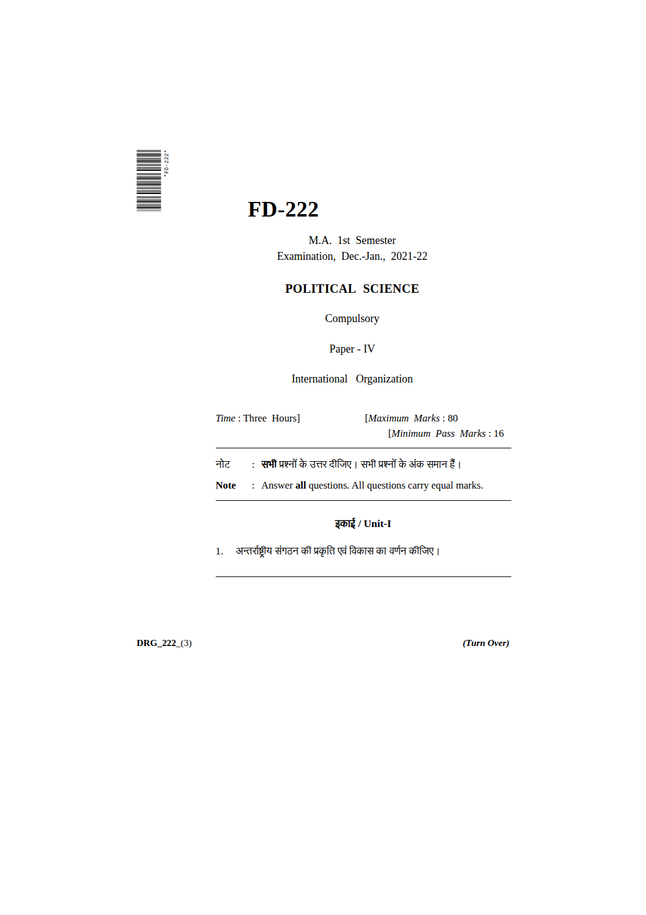*FD-222*
*FD-222*
FD-222
M.A. 1st Semester
Examination, Dec.-Jan., 2021-22
POLITICAL SCIENCE
Compulsory
Paper - IV
International Organization
Time : Three Hours]
[Maximum Marks : 80
[Minimum Pass Marks : 16
नोट
:
सभी प्रश्नों के उत्तर दीजिए। सभी प्रश्नों के अंक समान हैं।
Note
:
Answer all questions. All questions carry equal marks.
इकाई / Unit-I
1.
अन्तर्राष्ट्रीय संगठन की प्रकृति एवं विकास का वर्णन कीजिए।
DRG_222_(3)
(Turn Over)